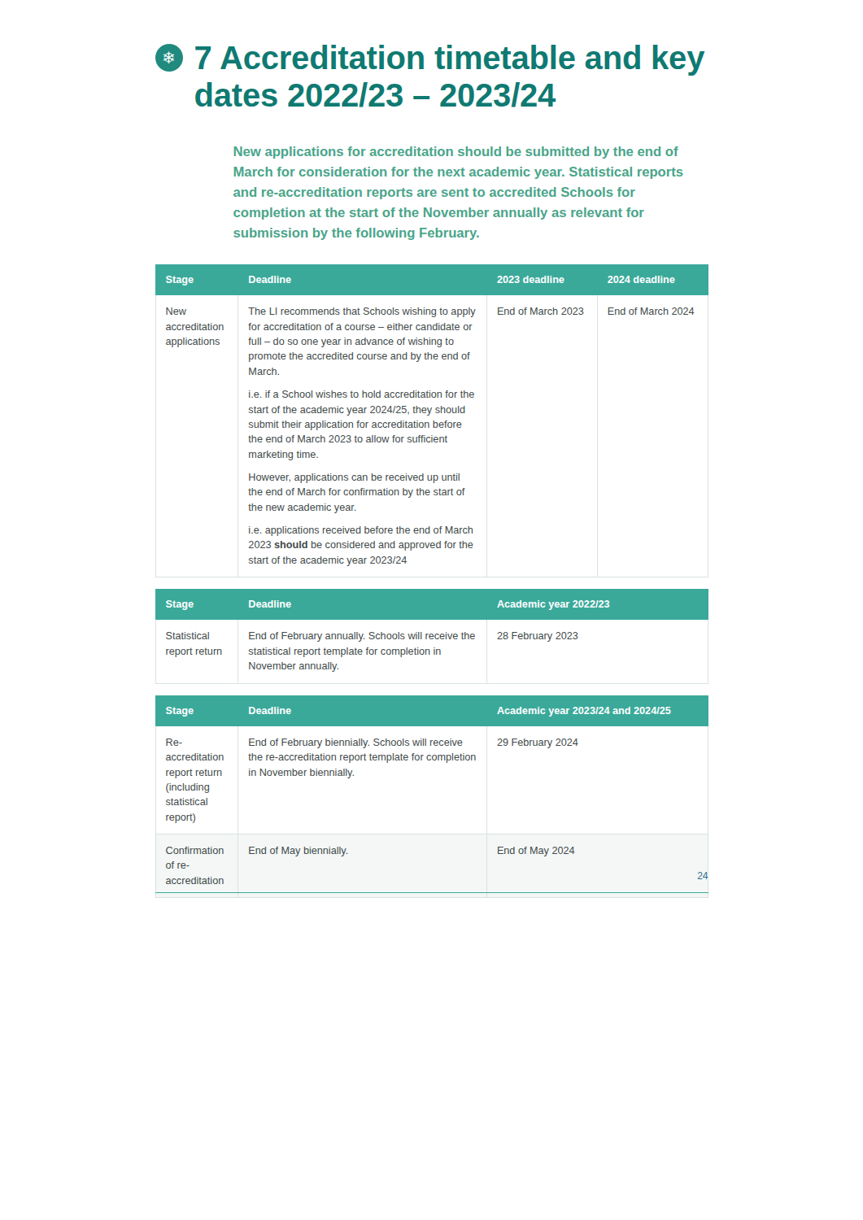❄
7 Accreditation timetable and key dates 2022/23 – 2023/24
New applications for accreditation should be submitted by the end of March for consideration for the next academic year. Statistical reports and re-accreditation reports are sent to accredited Schools for completion at the start of the November annually as relevant for submission by the following February.
| Stage | Deadline | 2023 deadline | 2024 deadline |
| --- | --- | --- | --- |
| New accreditation applications | The LI recommends that Schools wishing to apply for accreditation of a course – either candidate or full – do so one year in advance of wishing to promote the accredited course and by the end of March. i.e. if a School wishes to hold accreditation for the start of the academic year 2024/25, they should submit their application for accreditation before the end of March 2023 to allow for sufficient marketing time. However, applications can be received up until the end of March for confirmation by the start of the new academic year. i.e. applications received before the end of March 2023 should be considered and approved for the start of the academic year 2023/24 | End of March 2023 | End of March 2024 |
| Stage | Deadline | Academic year 2022/23 |
| --- | --- | --- |
| Statistical report return | End of February annually. Schools will receive the statistical report template for completion in November annually. | 28 February 2023 |
| Stage | Deadline | Academic year 2023/24 and 2024/25 |
| --- | --- | --- |
| Re-accreditation report return (including statistical report) | End of February biennially. Schools will receive the re-accreditation report template for completion in November biennially. | 29 February 2024 |
| Confirmation of re-accreditation | End of May biennially. | End of May 2024 |
24